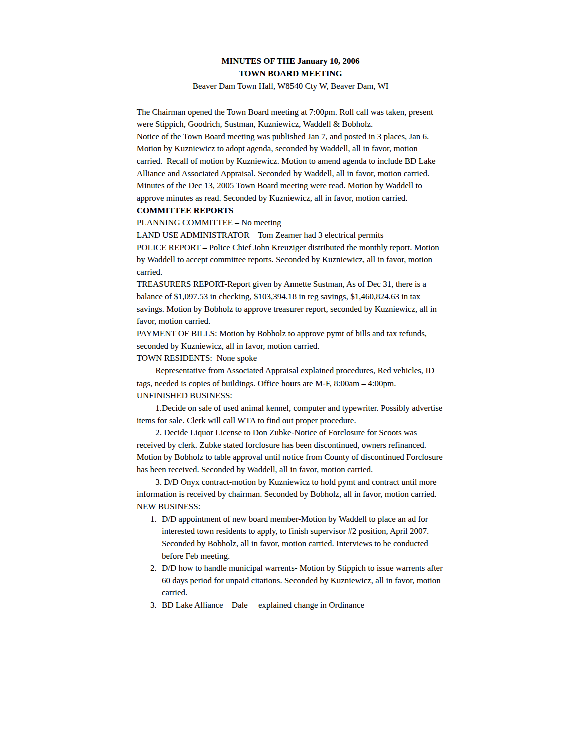MINUTES OF THE January 10, 2006 TOWN BOARD MEETING
Beaver Dam Town Hall, W8540 Cty W, Beaver Dam, WI
The Chairman opened the Town Board meeting at 7:00pm. Roll call was taken, present were Stippich, Goodrich, Sustman, Kuzniewicz, Waddell & Bobholz.
Notice of the Town Board meeting was published Jan 7, and posted in 3 places, Jan 6. Motion by Kuzniewicz to adopt agenda, seconded by Waddell, all in favor, motion carried. Recall of motion by Kuzniewicz. Motion to amend agenda to include BD Lake Alliance and Associated Appraisal. Seconded by Waddell, all in favor, motion carried. Minutes of the Dec 13, 2005 Town Board meeting were read. Motion by Waddell to approve minutes as read. Seconded by Kuzniewicz, all in favor, motion carried.
COMMITTEE REPORTS
PLANNING COMMITTEE – No meeting
LAND USE ADMINISTRATOR – Tom Zeamer had 3 electrical permits
POLICE REPORT – Police Chief John Kreuziger distributed the monthly report. Motion by Waddell to accept committee reports. Seconded by Kuzniewicz, all in favor, motion carried.
TREASURERS REPORT-Report given by Annette Sustman, As of Dec 31, there is a balance of $1,097.53 in checking, $103,394.18 in reg savings, $1,460,824.63 in tax savings. Motion by Bobholz to approve treasurer report, seconded by Kuzniewicz, all in favor, motion carried.
PAYMENT OF BILLS: Motion by Bobholz to approve pymt of bills and tax refunds, seconded by Kuzniewicz, all in favor, motion carried.
TOWN RESIDENTS: None spoke
Representative from Associated Appraisal explained procedures, Red vehicles, ID tags, needed is copies of buildings. Office hours are M-F, 8:00am – 4:00pm.
UNFINISHED BUSINESS:
1.Decide on sale of used animal kennel, computer and typewriter. Possibly advertise items for sale. Clerk will call WTA to find out proper procedure.
2. Decide Liquor License to Don Zubke-Notice of Forclosure for Scoots was received by clerk. Zubke stated forclosure has been discontinued, owners refinanced. Motion by Bobholz to table approval until notice from County of discontinued Forclosure has been received. Seconded by Waddell, all in favor, motion carried.
3. D/D Onyx contract-motion by Kuzniewicz to hold pymt and contract until more information is received by chairman. Seconded by Bobholz, all in favor, motion carried.
NEW BUSINESS:
D/D appointment of new board member-Motion by Waddell to place an ad for interested town residents to apply, to finish supervisor #2 position, April 2007. Seconded by Bobholz, all in favor, motion carried. Interviews to be conducted before Feb meeting.
D/D how to handle municipal warrents- Motion by Stippich to issue warrents after 60 days period for unpaid citations. Seconded by Kuzniewicz, all in favor, motion carried.
BD Lake Alliance – Dale explained change in Ordinance